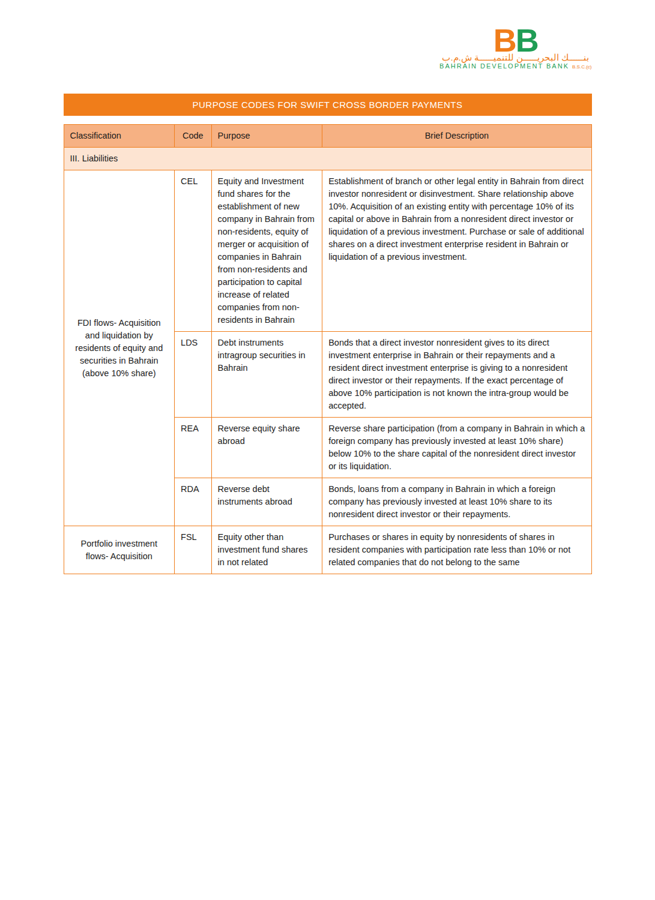BB
بنــــــك البحريــــــن للتنميــــــة ش.م.ب
BAHRAIN DEVELOPMENT BANK B.S.C.(c)
PURPOSE CODES FOR SWIFT CROSS BORDER PAYMENTS
| Classification | Code | Purpose | Brief Description |
| --- | --- | --- | --- |
| III. Liabilities |
| FDI flows- Acquisition and liquidation by residents of equity and securities in Bahrain (above 10% share) | CEL | Equity and Investment fund shares for the establishment of new company in Bahrain from non-residents, equity of merger or acquisition of companies in Bahrain from non-residents and participation to capital increase of related companies from non-residents in Bahrain | Establishment of branch or other legal entity in Bahrain from direct investor nonresident or disinvestment. Share relationship above 10%. Acquisition of an existing entity with percentage 10% of its capital or above in Bahrain from a nonresident direct investor or liquidation of a previous investment. Purchase or sale of additional shares on a direct investment enterprise resident in Bahrain or liquidation of a previous investment. |
| LDS | Debt instruments intragroup securities in Bahrain | Bonds that a direct investor nonresident gives to its direct investment enterprise in Bahrain or their repayments and a resident direct investment enterprise is giving to a nonresident direct investor or their repayments. If the exact percentage of above 10% participation is not known the intra-group would be accepted. |
| REA | Reverse equity share abroad | Reverse share participation (from a company in Bahrain in which a foreign company has previously invested at least 10% share) below 10% to the share capital of the nonresident direct investor or its liquidation. |
| RDA | Reverse debt instruments abroad | Bonds, loans from a company in Bahrain in which a foreign company has previously invested at least 10% share to its nonresident direct investor or their repayments. |
| Portfolio investment flows- Acquisition | FSL | Equity other than investment fund shares in not related | Purchases or shares in equity by nonresidents of shares in resident companies with participation rate less than 10% or not related companies that do not belong to the same |